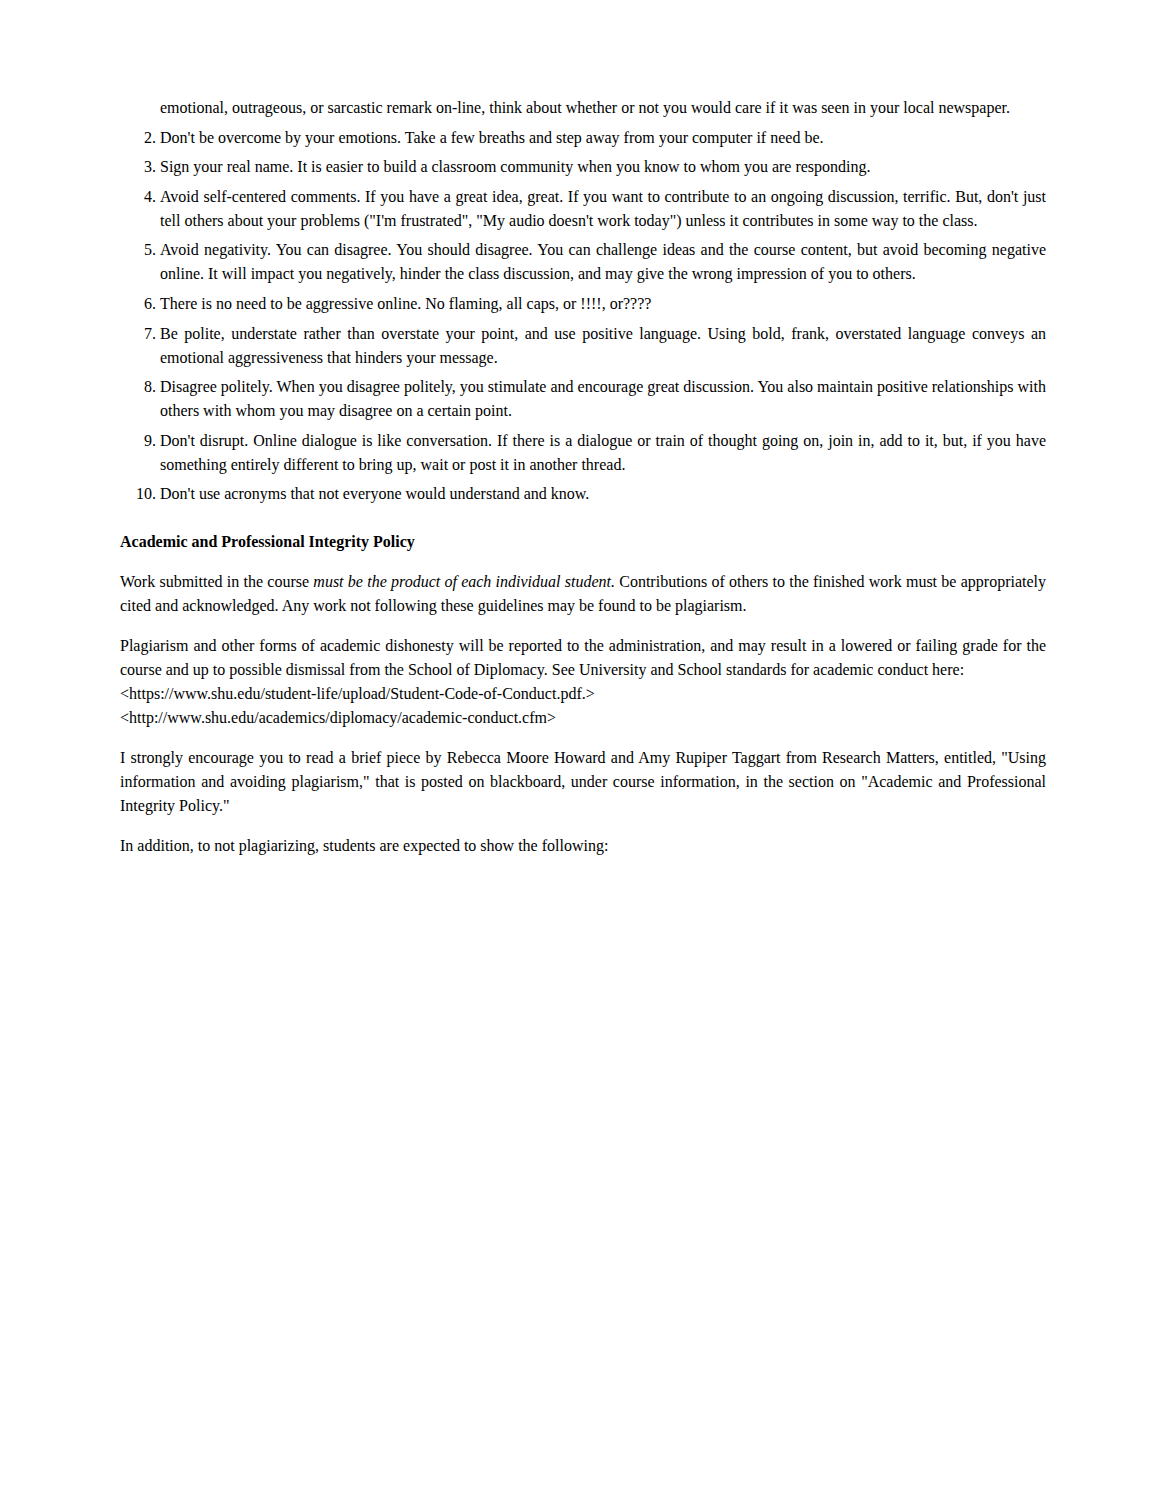emotional, outrageous, or sarcastic remark on-line, think about whether or not you would care if it was seen in your local newspaper.
Don't be overcome by your emotions. Take a few breaths and step away from your computer if need be.
Sign your real name. It is easier to build a classroom community when you know to whom you are responding.
Avoid self-centered comments. If you have a great idea, great. If you want to contribute to an ongoing discussion, terrific. But, don't just tell others about your problems ("I'm frustrated", "My audio doesn't work today") unless it contributes in some way to the class.
Avoid negativity. You can disagree. You should disagree. You can challenge ideas and the course content, but avoid becoming negative online. It will impact you negatively, hinder the class discussion, and may give the wrong impression of you to others.
There is no need to be aggressive online. No flaming, all caps, or !!!!, or????
Be polite, understate rather than overstate your point, and use positive language. Using bold, frank, overstated language conveys an emotional aggressiveness that hinders your message.
Disagree politely. When you disagree politely, you stimulate and encourage great discussion. You also maintain positive relationships with others with whom you may disagree on a certain point.
Don't disrupt. Online dialogue is like conversation. If there is a dialogue or train of thought going on, join in, add to it, but, if you have something entirely different to bring up, wait or post it in another thread.
Don't use acronyms that not everyone would understand and know.
Academic and Professional Integrity Policy
Work submitted in the course must be the product of each individual student. Contributions of others to the finished work must be appropriately cited and acknowledged. Any work not following these guidelines may be found to be plagiarism.
Plagiarism and other forms of academic dishonesty will be reported to the administration, and may result in a lowered or failing grade for the course and up to possible dismissal from the School of Diplomacy. See University and School standards for academic conduct here:
<https://www.shu.edu/student-life/upload/Student-Code-of-Conduct.pdf.>
<http://www.shu.edu/academics/diplomacy/academic-conduct.cfm>
I strongly encourage you to read a brief piece by Rebecca Moore Howard and Amy Rupiper Taggart from Research Matters, entitled, "Using information and avoiding plagiarism," that is posted on blackboard, under course information, in the section on "Academic and Professional Integrity Policy."
In addition, to not plagiarizing, students are expected to show the following: